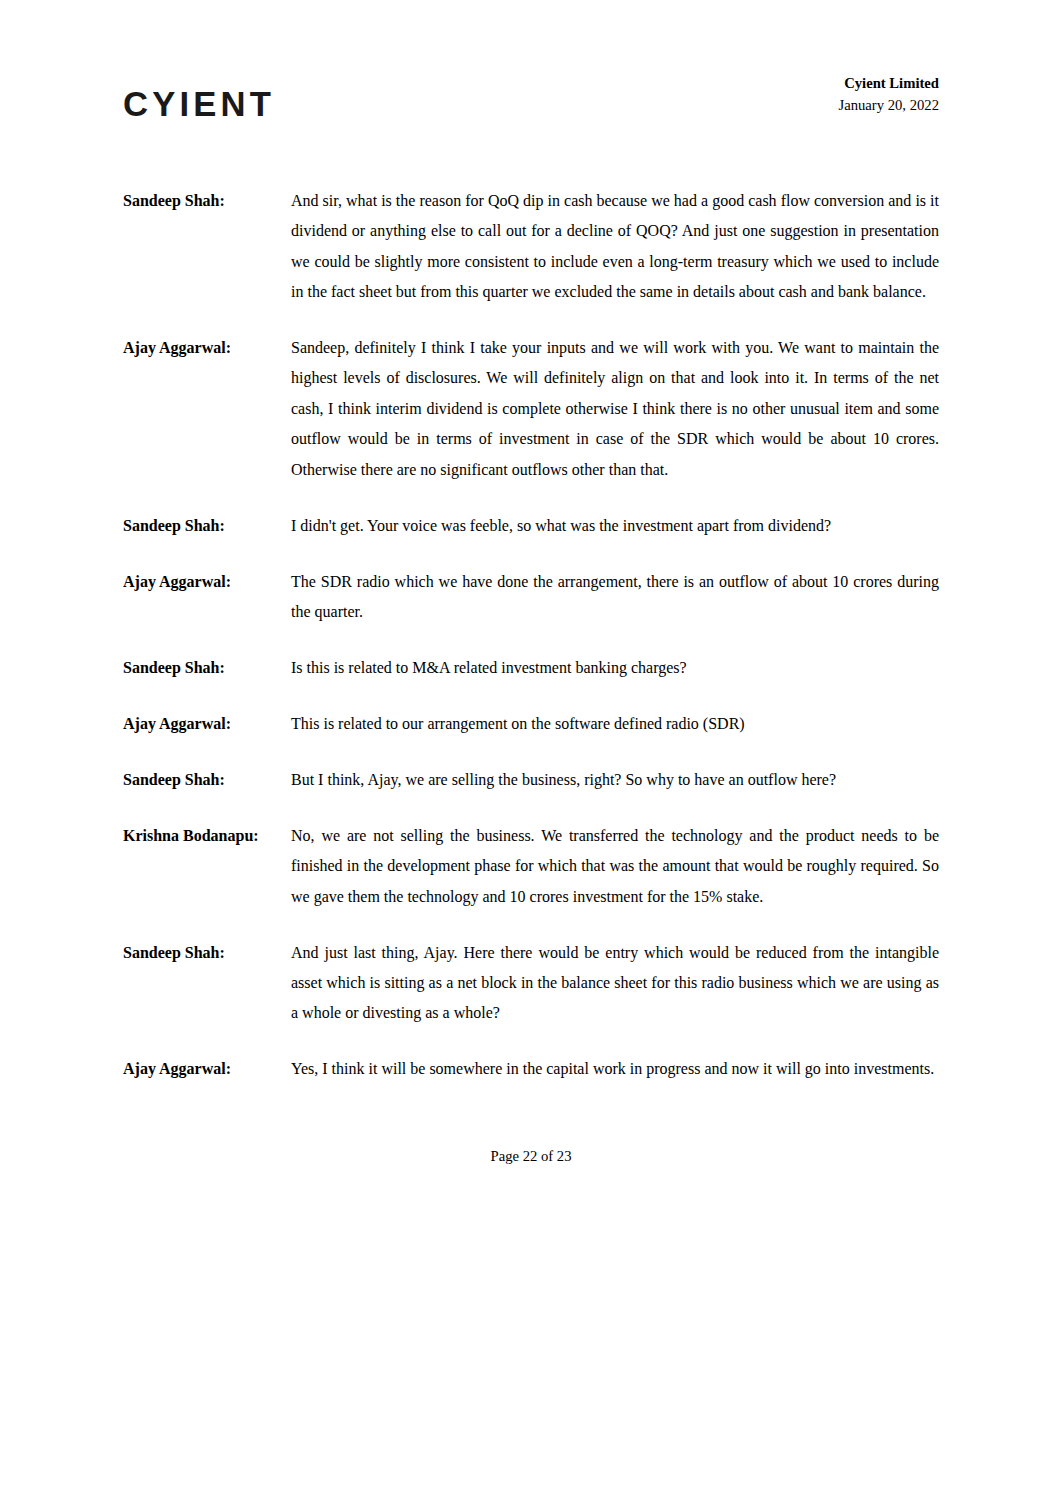CYIENT
Cyient Limited
January 20, 2022
Sandeep Shah:
And sir, what is the reason for QoQ dip in cash because we had a good cash flow conversion and is it dividend or anything else to call out for a decline of QOQ? And just one suggestion in presentation we could be slightly more consistent to include even a long-term treasury which we used to include in the fact sheet but from this quarter we excluded the same in details about cash and bank balance.
Ajay Aggarwal:
Sandeep, definitely I think I take your inputs and we will work with you. We want to maintain the highest levels of disclosures. We will definitely align on that and look into it. In terms of the net cash, I think interim dividend is complete otherwise I think there is no other unusual item and some outflow would be in terms of investment in case of the SDR which would be about 10 crores. Otherwise there are no significant outflows other than that.
Sandeep Shah:
I didn't get. Your voice was feeble, so what was the investment apart from dividend?
Ajay Aggarwal:
The SDR radio which we have done the arrangement, there is an outflow of about 10 crores during the quarter.
Sandeep Shah:
Is this is related to M&A related investment banking charges?
Ajay Aggarwal:
This is related to our arrangement on the software defined radio (SDR)
Sandeep Shah:
But I think, Ajay, we are selling the business, right? So why to have an outflow here?
Krishna Bodanapu:
No, we are not selling the business. We transferred the technology and the product needs to be finished in the development phase for which that was the amount that would be roughly required. So we gave them the technology and 10 crores investment for the 15% stake.
Sandeep Shah:
And just last thing, Ajay. Here there would be entry which would be reduced from the intangible asset which is sitting as a net block in the balance sheet for this radio business which we are using as a whole or divesting as a whole?
Ajay Aggarwal:
Yes, I think it will be somewhere in the capital work in progress and now it will go into investments.
Page 22 of 23